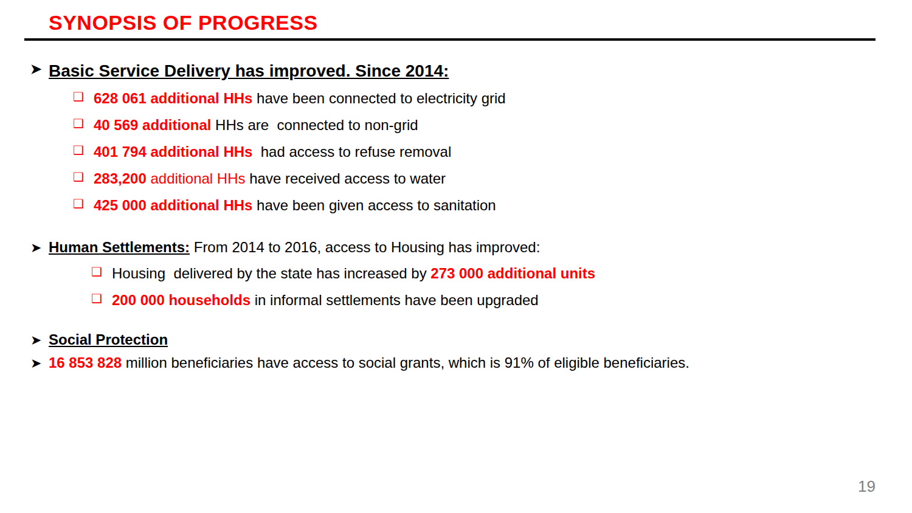SYNOPSIS OF PROGRESS
Basic Service Delivery has improved. Since 2014:
628 061 additional HHs have been connected to electricity grid
40 569 additional HHs are connected to non-grid
401 794 additional HHs had access to refuse removal
283,200 additional HHs have received access to water
425 000 additional HHs have been given access to sanitation
Human Settlements: From 2014 to 2016, access to Housing has improved:
Housing delivered by the state has increased by 273 000 additional units
200 000 households in informal settlements have been upgraded
Social Protection
16 853 828 million beneficiaries have access to social grants, which is 91% of eligible beneficiaries.
19